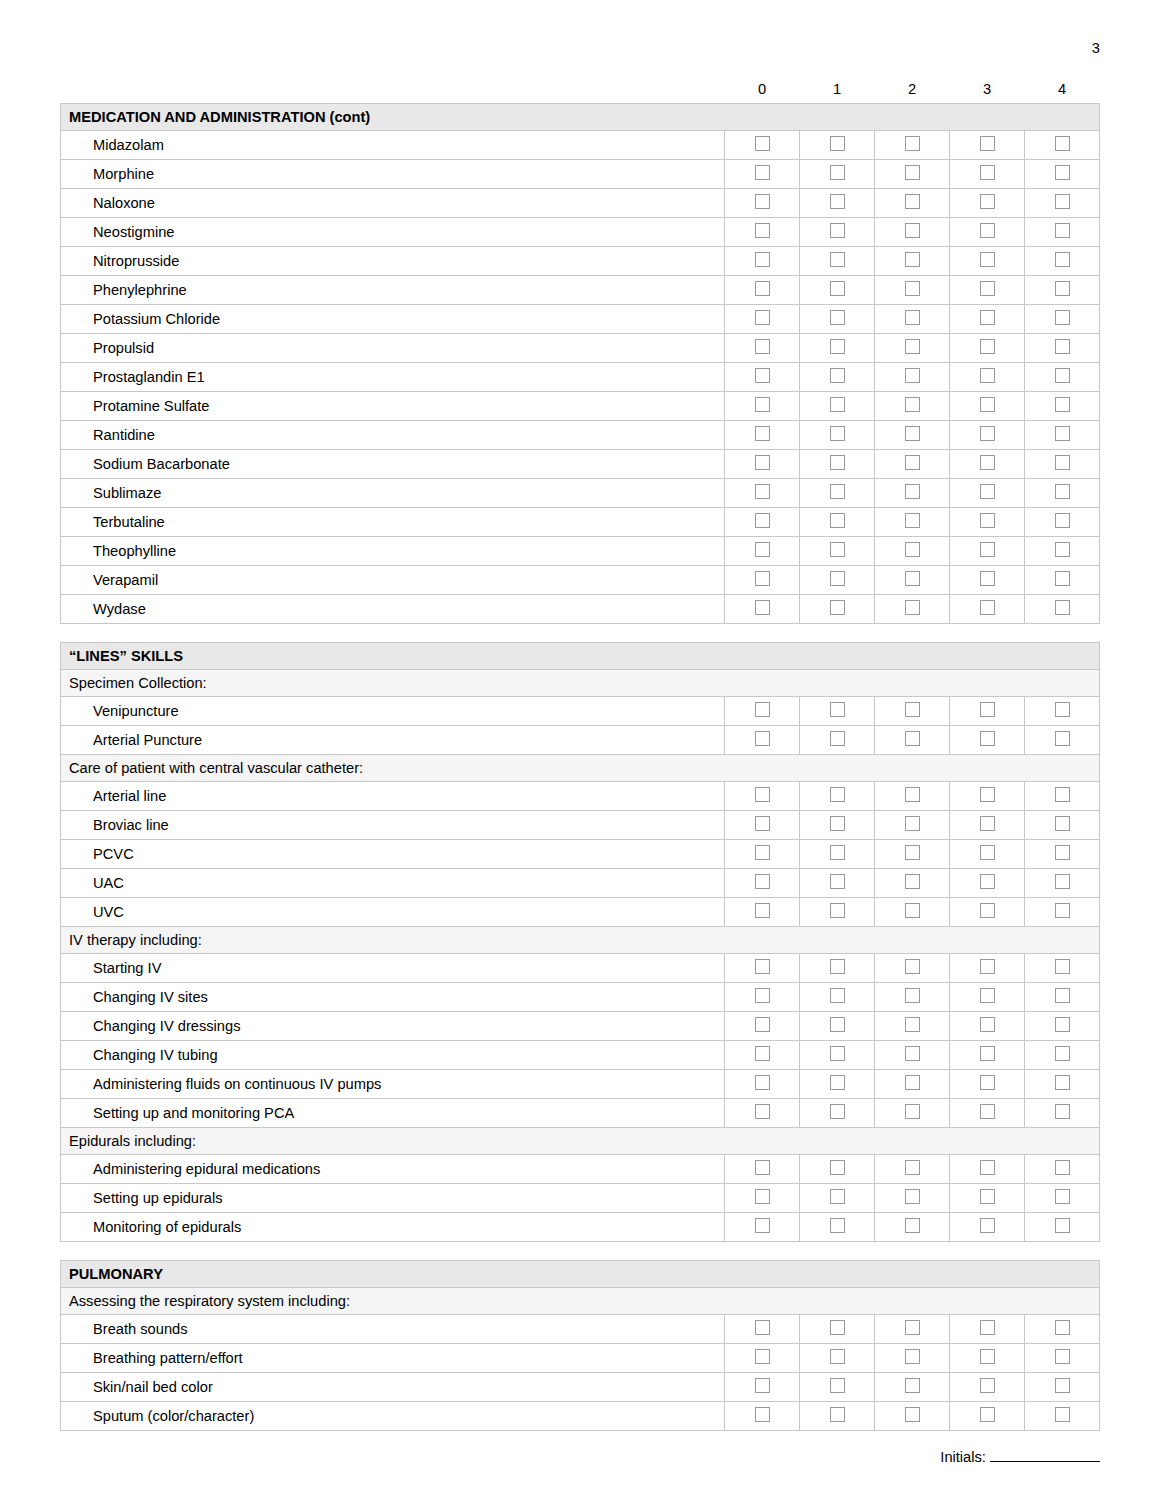3
| | 0 | 1 | 2 | 3 | 4 |
| --- | --- | --- | --- | --- | --- |
| MEDICATION AND ADMINISTRATION (cont) |
| Midazolam | | | | | |
| Morphine | | | | | |
| Naloxone | | | | | |
| Neostigmine | | | | | |
| Nitroprusside | | | | | |
| Phenylephrine | | | | | |
| Potassium Chloride | | | | | |
| Propulsid | | | | | |
| Prostaglandin E1 | | | | | |
| Protamine Sulfate | | | | | |
| Rantidine | | | | | |
| Sodium Bacarbonate | | | | | |
| Sublimaze | | | | | |
| Terbutaline | | | | | |
| Theophylline | | | | | |
| Verapamil | | | | | |
| Wydase | | | | | |
| “LINES” SKILLS |
| Specimen Collection: |
| Venipuncture | | | | | |
| Arterial Puncture | | | | | |
| Care of patient with central vascular catheter: |
| Arterial line | | | | | |
| Broviac line | | | | | |
| PCVC | | | | | |
| UAC | | | | | |
| UVC | | | | | |
| IV therapy including: |
| Starting IV | | | | | |
| Changing IV sites | | | | | |
| Changing IV dressings | | | | | |
| Changing IV tubing | | | | | |
| Administering fluids on continuous IV pumps | | | | | |
| Setting up and monitoring PCA | | | | | |
| Epidurals including: |
| Administering epidural medications | | | | | |
| Setting up epidurals | | | | | |
| Monitoring of epidurals | | | | | |
| PULMONARY |
| Assessing the respiratory system including: |
| Breath sounds | | | | | |
| Breathing pattern/effort | | | | | |
| Skin/nail bed color | | | | | |
| Sputum (color/character) | | | | | |
Initials: